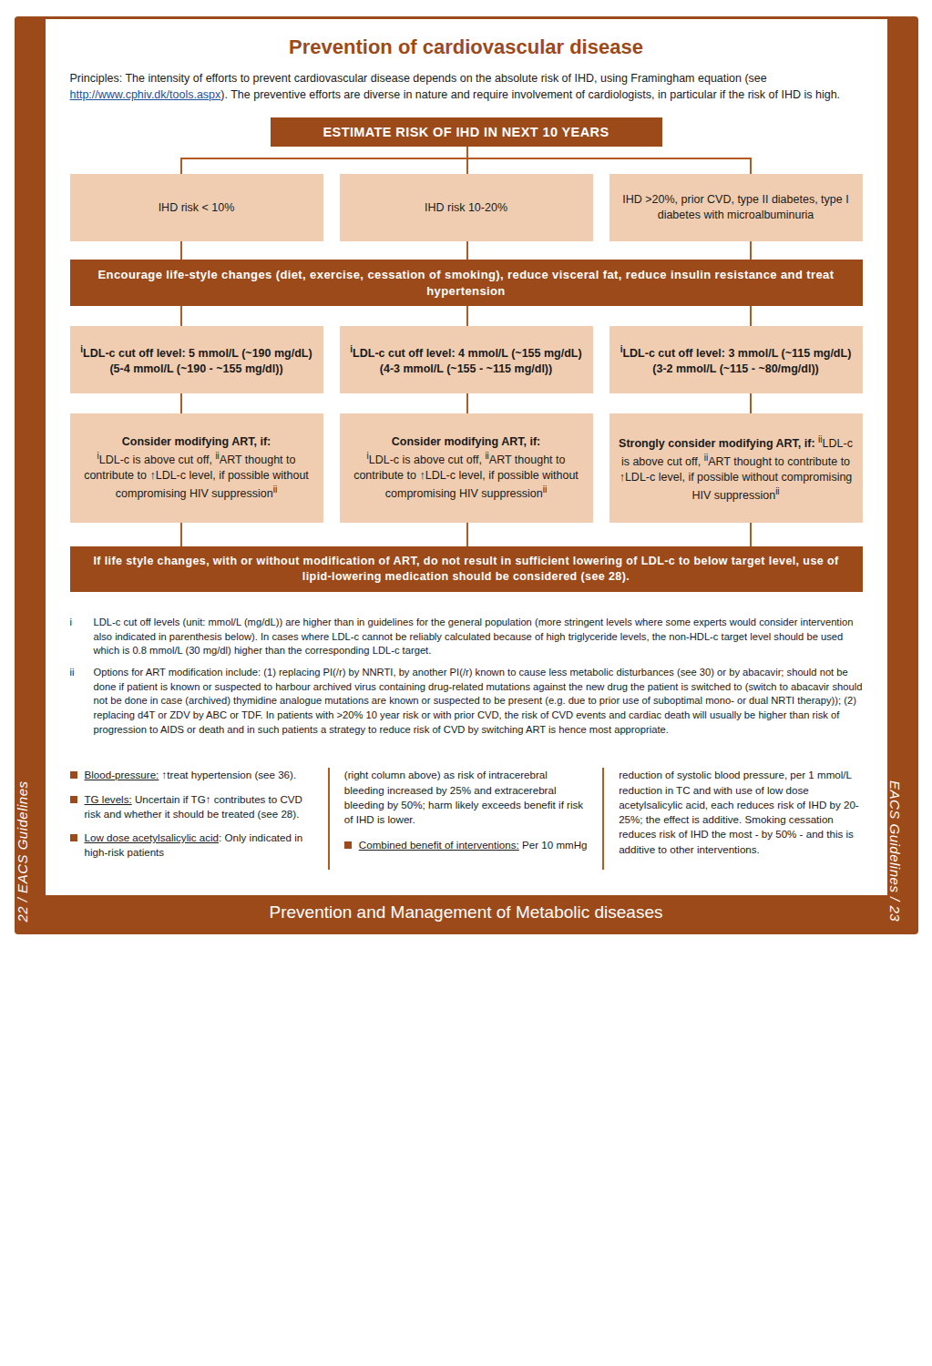22 / EACS Guidelines
EACS Guidelines / 23
Prevention of cardiovascular disease
Principles: The intensity of efforts to prevent cardiovascular disease depends on the absolute risk of IHD, using Framingham equation (see http://www.cphiv.dk/tools.aspx). The preventive efforts are diverse in nature and require involvement of cardiologists, in particular if the risk of IHD is high.
ESTIMATE RISK OF IHD IN NEXT 10 YEARS
IHD risk < 10%
IHD risk 10-20%
IHD >20%, prior CVD, type II diabetes, type I diabetes with microalbuminuria
Encourage life-style changes (diet, exercise, cessation of smoking), reduce visceral fat, reduce insulin resistance and treat hypertension
iLDL-c cut off level: 5 mmol/L (~190 mg/dL) (5-4 mmol/L (~190 - ~155 mg/dl))
iLDL-c cut off level: 4 mmol/L (~155 mg/dL) (4-3 mmol/L (~155 - ~115 mg/dl))
iLDL-c cut off level: 3 mmol/L (~115 mg/dL) (3-2 mmol/L (~115 - ~80/mg/dl))
Consider modifying ART, if:
iLDL-c is above cut off, iiART thought to contribute to ↑LDL-c level, if possible without compromising HIV suppressionii
Consider modifying ART, if:
iLDL-c is above cut off, iiART thought to contribute to ↑LDL-c level, if possible without compromising HIV suppressionii
Strongly consider modifying ART, if: iiLDL-c is above cut off, iiART thought to contribute to ↑LDL-c level, if possible without compromising HIV suppressionii
If life style changes, with or without modification of ART, do not result in sufficient lowering of LDL-c to below target level, use of lipid-lowering medication should be considered (see 28).
| i | LDL-c cut off levels (unit: mmol/L (mg/dL)) are higher than in guidelines for the general population (more stringent levels where some experts would consider intervention also indicated in parenthesis below). In cases where LDL-c cannot be reliably calculated because of high triglyceride levels, the non-HDL-c target level should be used which is 0.8 mmol/L (30 mg/dl) higher than the corresponding LDL-c target. |
| ii | Options for ART modification include: (1) replacing PI(/r) by NNRTI, by another PI(/r) known to cause less metabolic disturbances (see 30) or by abacavir; should not be done if patient is known or suspected to harbour archived virus containing drug-related mutations against the new drug the patient is switched to (switch to abacavir should not be done in case (archived) thymidine analogue mutations are known or suspected to be present (e.g. due to prior use of suboptimal mono- or dual NRTI therapy)); (2) replacing d4T or ZDV by ABC or TDF. In patients with >20% 10 year risk or with prior CVD, the risk of CVD events and cardiac death will usually be higher than risk of progression to AIDS or death and in such patients a strategy to reduce risk of CVD by switching ART is hence most appropriate. |
Blood-pressure: ↑treat hypertension (see 36).
TG levels: Uncertain if TG↑ contributes to CVD risk and whether it should be treated (see 28).
Low dose acetylsalicylic acid: Only indicated in high-risk patients
(right column above) as risk of intracerebral bleeding increased by 25% and extracerebral bleeding by 50%; harm likely exceeds benefit if risk of IHD is lower.
Combined benefit of interventions: Per 10 mmHg
reduction of systolic blood pressure, per 1 mmol/L reduction in TC and with use of low dose acetylsalicylic acid, each reduces risk of IHD by 20-25%; the effect is additive. Smoking cessation reduces risk of IHD the most - by 50% - and this is additive to other interventions.
Prevention and Management of Metabolic diseases